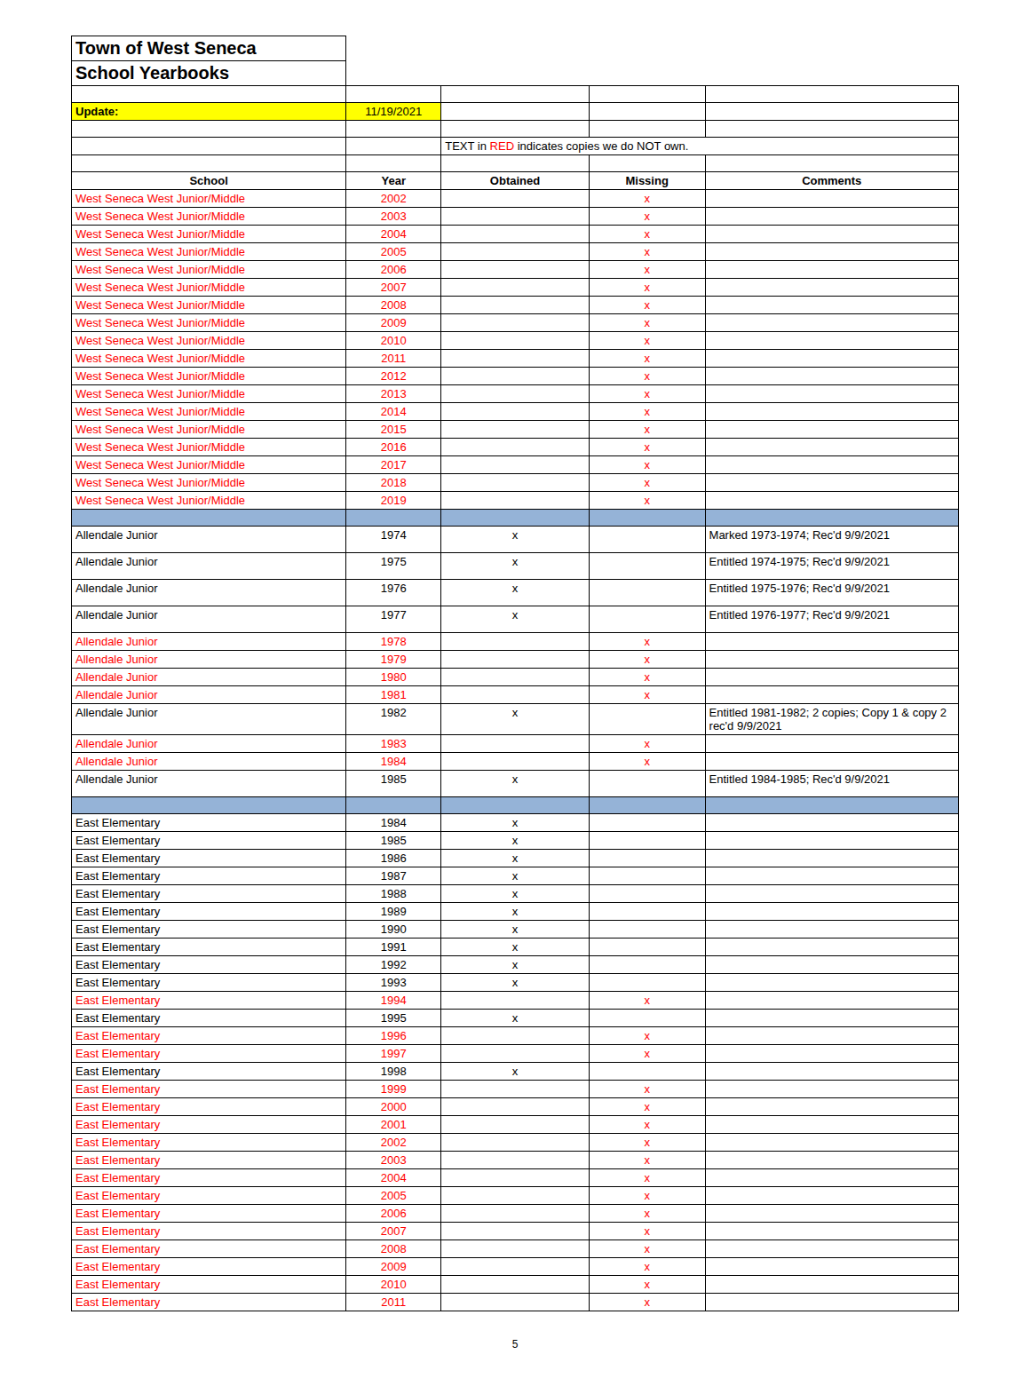| Town of West Seneca | | | | |
| School Yearbooks | | | | |
| Update: | 11/19/2021 | | | |
| | | TEXT in RED indicates copies we do NOT own. |
| School | Year | Obtained | Missing | Comments |
| West Seneca West Junior/Middle | 2002 | | x | |
| West Seneca West Junior/Middle | 2003 | | x | |
| West Seneca West Junior/Middle | 2004 | | x | |
| West Seneca West Junior/Middle | 2005 | | x | |
| West Seneca West Junior/Middle | 2006 | | x | |
| West Seneca West Junior/Middle | 2007 | | x | |
| West Seneca West Junior/Middle | 2008 | | x | |
| West Seneca West Junior/Middle | 2009 | | x | |
| West Seneca West Junior/Middle | 2010 | | x | |
| West Seneca West Junior/Middle | 2011 | | x | |
| West Seneca West Junior/Middle | 2012 | | x | |
| West Seneca West Junior/Middle | 2013 | | x | |
| West Seneca West Junior/Middle | 2014 | | x | |
| West Seneca West Junior/Middle | 2015 | | x | |
| West Seneca West Junior/Middle | 2016 | | x | |
| West Seneca West Junior/Middle | 2017 | | x | |
| West Seneca West Junior/Middle | 2018 | | x | |
| West Seneca West Junior/Middle | 2019 | | x | |
| Allendale Junior | 1974 | x | | Marked 1973-1974; Rec'd 9/9/2021 |
| Allendale Junior | 1975 | x | | Entitled 1974-1975; Rec'd 9/9/2021 |
| Allendale Junior | 1976 | x | | Entitled 1975-1976; Rec'd 9/9/2021 |
| Allendale Junior | 1977 | x | | Entitled 1976-1977; Rec'd 9/9/2021 |
| Allendale Junior | 1978 | | x | |
| Allendale Junior | 1979 | | x | |
| Allendale Junior | 1980 | | x | |
| Allendale Junior | 1981 | | x | |
| Allendale Junior | 1982 | x | | Entitled 1981-1982; 2 copies; Copy 1 & copy 2 rec'd 9/9/2021 |
| Allendale Junior | 1983 | | x | |
| Allendale Junior | 1984 | | x | |
| Allendale Junior | 1985 | x | | Entitled 1984-1985; Rec'd 9/9/2021 |
| East Elementary | 1984 | x | | |
| East Elementary | 1985 | x | | |
| East Elementary | 1986 | x | | |
| East Elementary | 1987 | x | | |
| East Elementary | 1988 | x | | |
| East Elementary | 1989 | x | | |
| East Elementary | 1990 | x | | |
| East Elementary | 1991 | x | | |
| East Elementary | 1992 | x | | |
| East Elementary | 1993 | x | | |
| East Elementary | 1994 | | x | |
| East Elementary | 1995 | x | | |
| East Elementary | 1996 | | x | |
| East Elementary | 1997 | | x | |
| East Elementary | 1998 | x | | |
| East Elementary | 1999 | | x | |
| East Elementary | 2000 | | x | |
| East Elementary | 2001 | | x | |
| East Elementary | 2002 | | x | |
| East Elementary | 2003 | | x | |
| East Elementary | 2004 | | x | |
| East Elementary | 2005 | | x | |
| East Elementary | 2006 | | x | |
| East Elementary | 2007 | | x | |
| East Elementary | 2008 | | x | |
| East Elementary | 2009 | | x | |
| East Elementary | 2010 | | x | |
| East Elementary | 2011 | | x | |
5